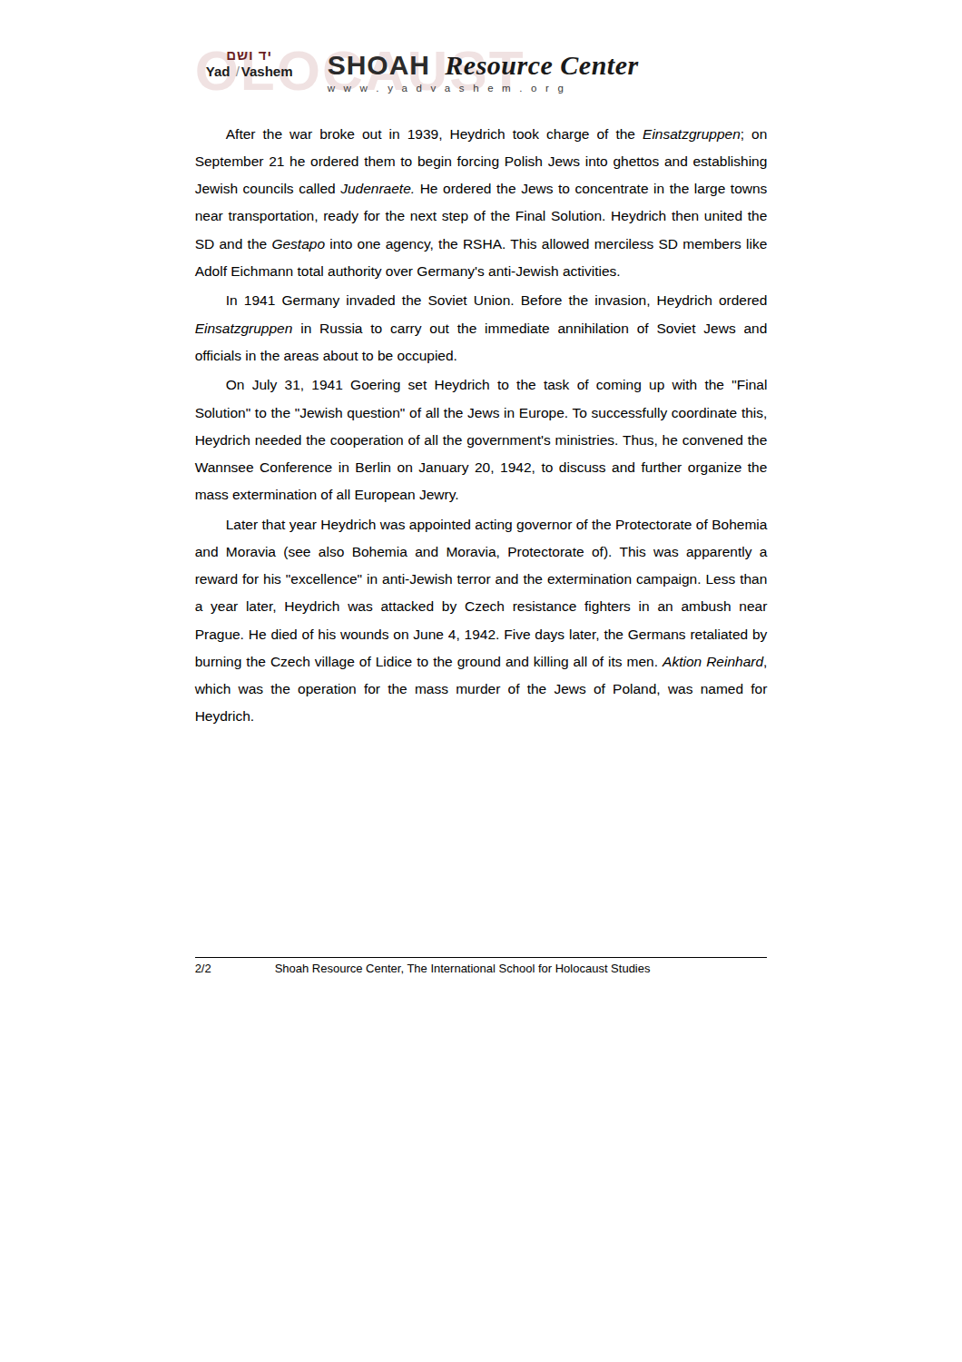OLOCAUST
יד ושם
Yad /Vashem
SHOAH Resource Center
w w w . y a d v a s h e m . o r g
After the war broke out in 1939, Heydrich took charge of the Einsatzgruppen; on September 21 he ordered them to begin forcing Polish Jews into ghettos and establishing Jewish councils called Judenraete. He ordered the Jews to concentrate in the large towns near transportation, ready for the next step of the Final Solution. Heydrich then united the SD and the Gestapo into one agency, the RSHA. This allowed merciless SD members like Adolf Eichmann total authority over Germany's anti-Jewish activities.
In 1941 Germany invaded the Soviet Union. Before the invasion, Heydrich ordered Einsatzgruppen in Russia to carry out the immediate annihilation of Soviet Jews and officials in the areas about to be occupied.
On July 31, 1941 Goering set Heydrich to the task of coming up with the "Final Solution" to the "Jewish question" of all the Jews in Europe. To successfully coordinate this, Heydrich needed the cooperation of all the government's ministries. Thus, he convened the Wannsee Conference in Berlin on January 20, 1942, to discuss and further organize the mass extermination of all European Jewry.
Later that year Heydrich was appointed acting governor of the Protectorate of Bohemia and Moravia (see also Bohemia and Moravia, Protectorate of). This was apparently a reward for his "excellence" in anti-Jewish terror and the extermination campaign. Less than a year later, Heydrich was attacked by Czech resistance fighters in an ambush near Prague. He died of his wounds on June 4, 1942. Five days later, the Germans retaliated by burning the Czech village of Lidice to the ground and killing all of its men. Aktion Reinhard, which was the operation for the mass murder of the Jews of Poland, was named for Heydrich.
2/2
Shoah Resource Center, The International School for Holocaust Studies